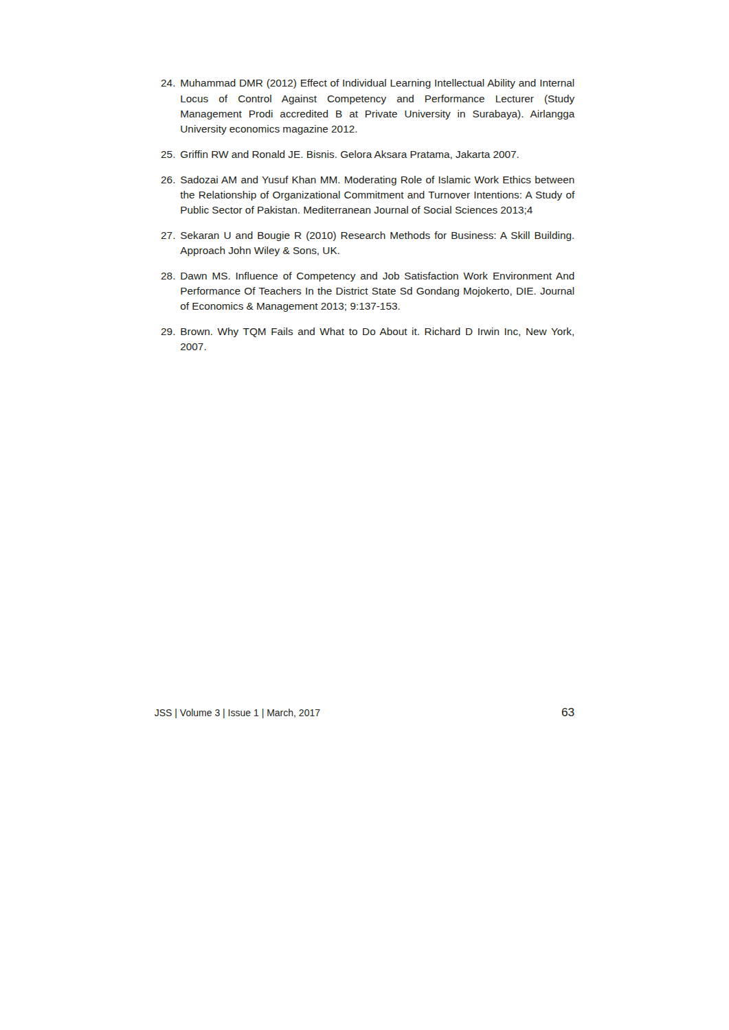24. Muhammad DMR (2012) Effect of Individual Learning Intellectual Ability and Internal Locus of Control Against Competency and Performance Lecturer (Study Management Prodi accredited B at Private University in Surabaya). Airlangga University economics magazine 2012.
25. Griffin RW and Ronald JE. Bisnis. Gelora Aksara Pratama, Jakarta 2007.
26. Sadozai AM and Yusuf Khan MM. Moderating Role of Islamic Work Ethics between the Relationship of Organizational Commitment and Turnover Intentions: A Study of Public Sector of Pakistan. Mediterranean Journal of Social Sciences 2013;4
27. Sekaran U and Bougie R (2010) Research Methods for Business: A Skill Building. Approach John Wiley & Sons, UK.
28. Dawn MS. Influence of Competency and Job Satisfaction Work Environment And Performance Of Teachers In the District State Sd Gondang Mojokerto, DIE. Journal of Economics & Management 2013; 9:137-153.
29. Brown. Why TQM Fails and What to Do About it. Richard D Irwin Inc, New York, 2007.
JSS | Volume 3 | Issue 1 | March, 2017 63